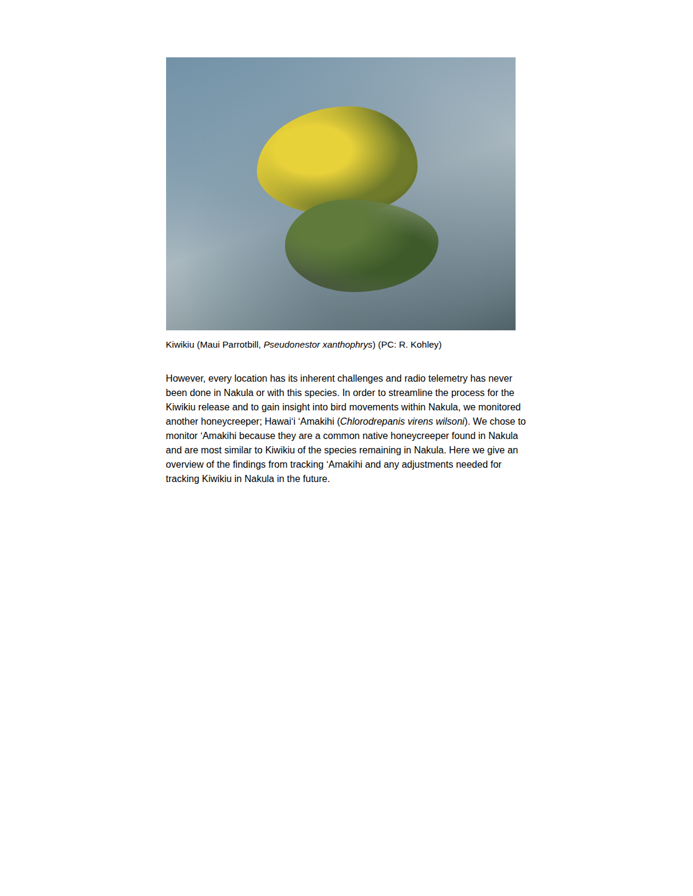Kiwikiu (Maui Parrotbill, Pseudonestor xanthophrys) (PC: R. Kohley)
However, every location has its inherent challenges and radio telemetry has never been done in Nakula or with this species. In order to streamline the process for the Kiwikiu release and to gain insight into bird movements within Nakula, we monitored another honeycreeper; Hawaiʻi ʻAmakihi (Chlorodrepanis virens wilsoni). We chose to monitor ʻAmakihi because they are a common native honeycreeper found in Nakula and are most similar to Kiwikiu of the species remaining in Nakula. Here we give an overview of the findings from tracking ʻAmakihi and any adjustments needed for tracking Kiwikiu in Nakula in the future.